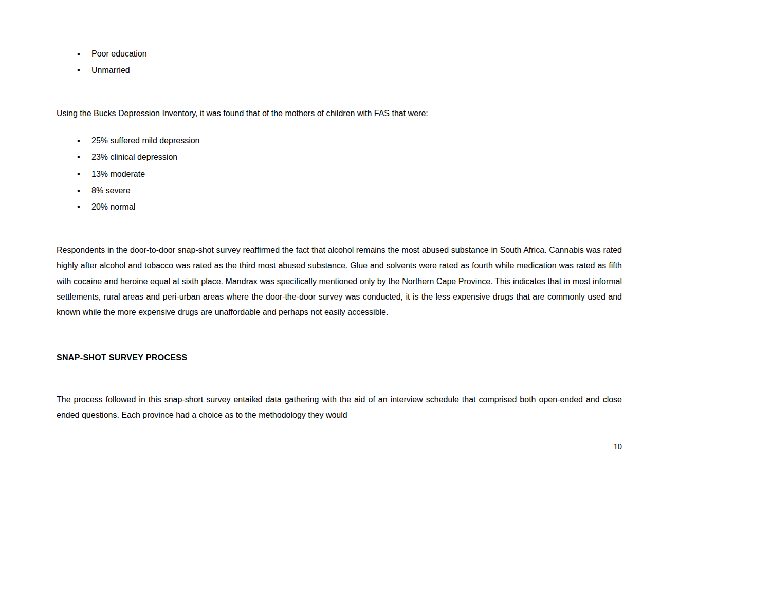Poor education
Unmarried
Using the Bucks Depression Inventory, it was found that of the mothers of children with FAS that were:
25% suffered mild depression
23% clinical depression
13% moderate
8% severe
20% normal
Respondents in the door-to-door snap-shot survey reaffirmed the fact that alcohol remains the most abused substance in South Africa. Cannabis was rated highly after alcohol and tobacco was rated as the third most abused substance. Glue and solvents were rated as fourth while medication was rated as fifth with cocaine and heroine equal at sixth place. Mandrax was specifically mentioned only by the Northern Cape Province. This indicates that in most informal settlements, rural areas and peri-urban areas where the door-the-door survey was conducted, it is the less expensive drugs that are commonly used and known while the more expensive drugs are unaffordable and perhaps not easily accessible.
SNAP-SHOT SURVEY PROCESS
The process followed in this snap-short survey entailed data gathering with the aid of an interview schedule that comprised both open-ended and close ended questions. Each province had a choice as to the methodology they would
10